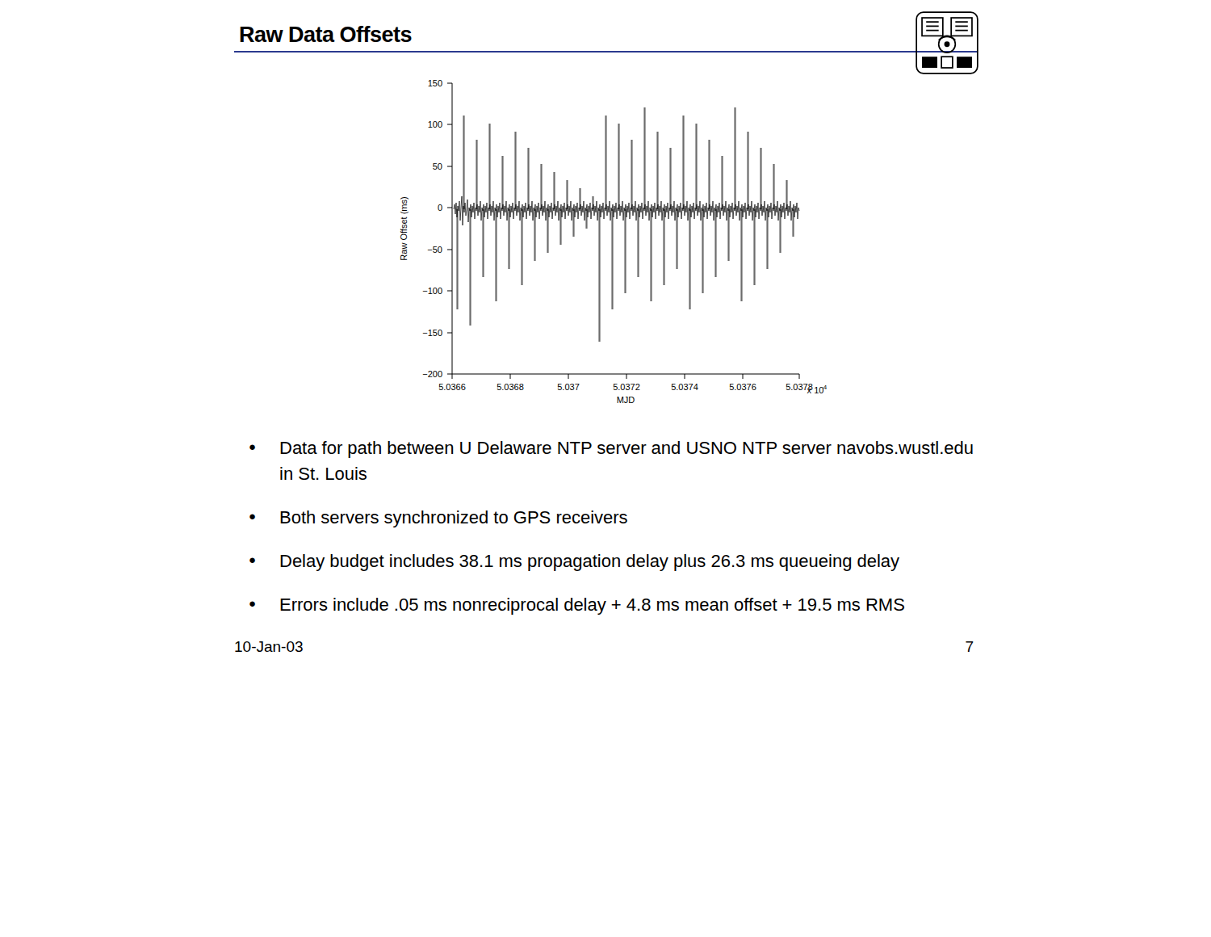Raw Data Offsets
150 100 50 0 −50 −100 −150 −200 5.0366 5.0368 5.037 5.0372 5.0374 5.0376 5.0378 MJD x 10 4 Raw Offset (ms)
Data for path between U Delaware NTP server and USNO NTP server navobs.wustl.edu in St. Louis
Both servers synchronized to GPS receivers
Delay budget includes 38.1 ms propagation delay plus 26.3 ms queueing delay
Errors include .05 ms nonreciprocal delay + 4.8 ms mean offset + 19.5 ms RMS
10-Jan-03
7